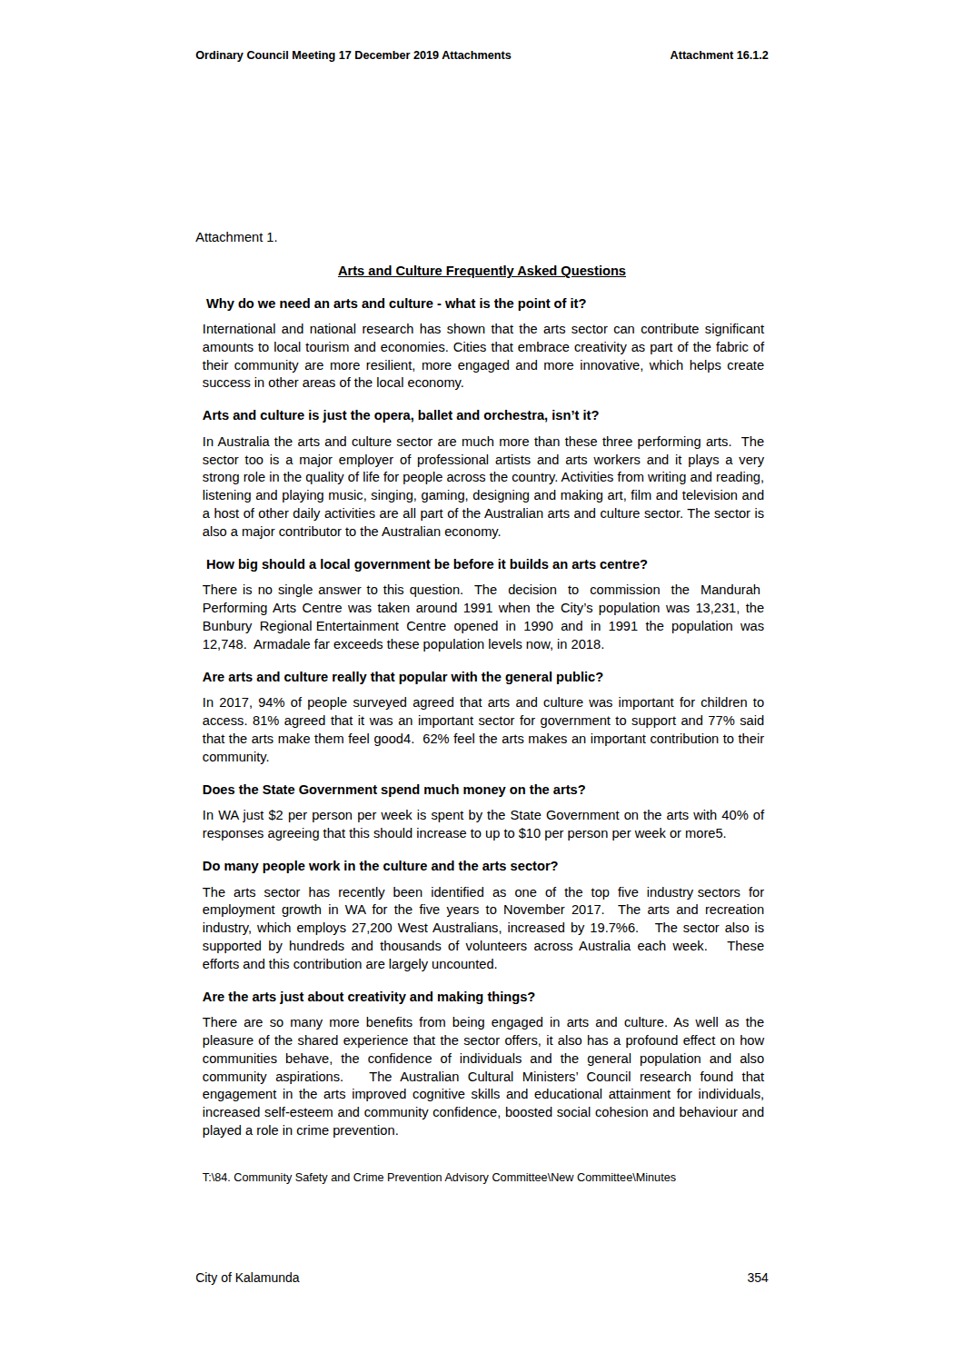Ordinary Council Meeting 17 December 2019 Attachments
Attachment 16.1.2
Attachment 1.
Arts and Culture Frequently Asked Questions
Why do we need an arts and culture - what is the point of it?
International and national research has shown that the arts sector can contribute significant amounts to local tourism and economies. Cities that embrace creativity as part of the fabric of their community are more resilient, more engaged and more innovative, which helps create success in other areas of the local economy.
Arts and culture is just the opera, ballet and orchestra, isn’t it?
In Australia the arts and culture sector are much more than these three performing arts. The sector too is a major employer of professional artists and arts workers and it plays a very strong role in the quality of life for people across the country. Activities from writing and reading, listening and playing music, singing, gaming, designing and making art, film and television and a host of other daily activities are all part of the Australian arts and culture sector. The sector is also a major contributor to the Australian economy.
How big should a local government be before it builds an arts centre?
There is no single answer to this question. The decision to commission the Mandurah Performing Arts Centre was taken around 1991 when the City’s population was 13,231, the Bunbury Regional Entertainment Centre opened in 1990 and in 1991 the population was 12,748. Armadale far exceeds these population levels now, in 2018.
Are arts and culture really that popular with the general public?
In 2017, 94% of people surveyed agreed that arts and culture was important for children to access. 81% agreed that it was an important sector for government to support and 77% said that the arts make them feel good4. 62% feel the arts makes an important contribution to their community.
Does the State Government spend much money on the arts?
In WA just $2 per person per week is spent by the State Government on the arts with 40% of responses agreeing that this should increase to up to $10 per person per week or more5.
Do many people work in the culture and the arts sector?
The arts sector has recently been identified as one of the top five industry sectors for employment growth in WA for the five years to November 2017. The arts and recreation industry, which employs 27,200 West Australians, increased by 19.7%6. The sector also is supported by hundreds and thousands of volunteers across Australia each week. These efforts and this contribution are largely uncounted.
Are the arts just about creativity and making things?
There are so many more benefits from being engaged in arts and culture. As well as the pleasure of the shared experience that the sector offers, it also has a profound effect on how communities behave, the confidence of individuals and the general population and also community aspirations. The Australian Cultural Ministers’ Council research found that engagement in the arts improved cognitive skills and educational attainment for individuals, increased self-esteem and community confidence, boosted social cohesion and behaviour and played a role in crime prevention.
T:\84. Community Safety and Crime Prevention Advisory Committee\New Committee\Minutes
City of Kalamunda
354